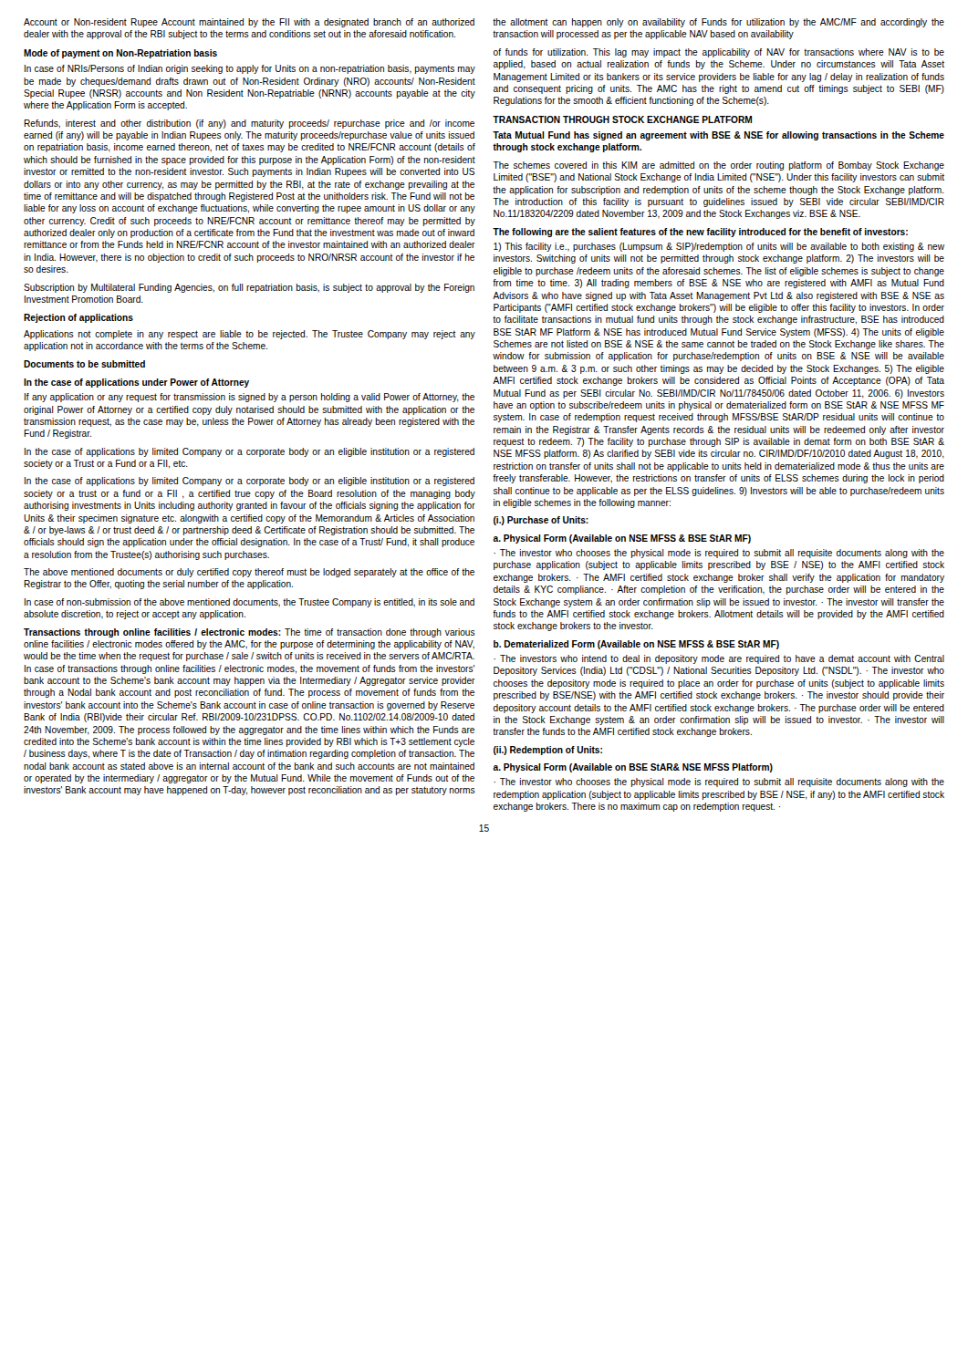Account or Non-resident Rupee Account maintained by the FII with a designated branch of an authorized dealer with the approval of the RBI subject to the terms and conditions set out in the aforesaid notification.
Mode of payment on Non-Repatriation basis
In case of NRIs/Persons of Indian origin seeking to apply for Units on a non-repatriation basis, payments may be made by cheques/demand drafts drawn out of Non-Resident Ordinary (NRO) accounts/ Non-Resident Special Rupee (NRSR) accounts and Non Resident Non-Repatriable (NRNR) accounts payable at the city where the Application Form is accepted.
Refunds, interest and other distribution (if any) and maturity proceeds/ repurchase price and /or income earned (if any) will be payable in Indian Rupees only. The maturity proceeds/repurchase value of units issued on repatriation basis, income earned thereon, net of taxes may be credited to NRE/FCNR account (details of which should be furnished in the space provided for this purpose in the Application Form) of the non-resident investor or remitted to the non-resident investor. Such payments in Indian Rupees will be converted into US dollars or into any other currency, as may be permitted by the RBI, at the rate of exchange prevailing at the time of remittance and will be dispatched through Registered Post at the unitholders risk. The Fund will not be liable for any loss on account of exchange fluctuations, while converting the rupee amount in US dollar or any other currency. Credit of such proceeds to NRE/FCNR account or remittance thereof may be permitted by authorized dealer only on production of a certificate from the Fund that the investment was made out of inward remittance or from the Funds held in NRE/FCNR account of the investor maintained with an authorized dealer in India. However, there is no objection to credit of such proceeds to NRO/NRSR account of the investor if he so desires.
Subscription by Multilateral Funding Agencies, on full repatriation basis, is subject to approval by the Foreign Investment Promotion Board.
Rejection of applications
Applications not complete in any respect are liable to be rejected. The Trustee Company may reject any application not in accordance with the terms of the Scheme.
Documents to be submitted
In the case of applications under Power of Attorney
If any application or any request for transmission is signed by a person holding a valid Power of Attorney, the original Power of Attorney or a certified copy duly notarised should be submitted with the application or the transmission request, as the case may be, unless the Power of Attorney has already been registered with the Fund / Registrar.
In the case of applications by limited Company or a corporate body or an eligible institution or a registered society or a Trust or a Fund or a FII, etc.
In the case of applications by limited Company or a corporate body or an eligible institution or a registered society or a trust or a fund or a FII , a certified true copy of the Board resolution of the managing body authorising investments in Units including authority granted in favour of the officials signing the application for Units & their specimen signature etc. alongwith a certified copy of the Memorandum & Articles of Association & / or bye-laws & / or trust deed & / or partnership deed & Certificate of Registration should be submitted. The officials should sign the application under the official designation. In the case of a Trust/ Fund, it shall produce a resolution from the Trustee(s) authorising such purchases.
The above mentioned documents or duly certified copy thereof must be lodged separately at the office of the Registrar to the Offer, quoting the serial number of the application.
In case of non-submission of the above mentioned documents, the Trustee Company is entitled, in its sole and absolute discretion, to reject or accept any application.
Transactions through online facilities / electronic modes: The time of transaction done through various online facilities / electronic modes offered by the AMC, for the purpose of determining the applicability of NAV, would be the time when the request for purchase / sale / switch of units is received in the servers of AMC/RTA. In case of transactions through online facilities / electronic modes, the movement of funds from the investors' bank account to the Scheme's bank account may happen via the Intermediary / Aggregator service provider through a Nodal bank account and post reconciliation of fund. The process of movement of funds from the investors' bank account into the Scheme's Bank account in case of online transaction is governed by Reserve Bank of India (RBI)vide their circular Ref. RBI/2009-10/231DPSS. CO.PD. No.1102/02.14.08/2009-10 dated 24th November, 2009. The process followed by the aggregator and the time lines within which the Funds are credited into the Scheme's bank account is within the time lines provided by RBI which is T+3 settlement cycle / business days, where T is the date of Transaction / day of intimation regarding completion of transaction. The nodal bank account as stated above is an internal account of the bank and such accounts are not maintained or operated by the intermediary / aggregator or by the Mutual Fund. While the movement of Funds out of the investors' Bank account may have happened on T-day, however post reconciliation and as per statutory norms the allotment can happen only on availability of Funds for utilization by the AMC/MF and accordingly the transaction will processed as per the applicable NAV based on availability
of funds for utilization. This lag may impact the applicability of NAV for transactions where NAV is to be applied, based on actual realization of funds by the Scheme. Under no circumstances will Tata Asset Management Limited or its bankers or its service providers be liable for any lag / delay in realization of funds and consequent pricing of units. The AMC has the right to amend cut off timings subject to SEBI (MF) Regulations for the smooth & efficient functioning of the Scheme(s).
TRANSACTION THROUGH STOCK EXCHANGE PLATFORM
Tata Mutual Fund has signed an agreement with BSE & NSE for allowing transactions in the Scheme through stock exchange platform.
The schemes covered in this KIM are admitted on the order routing platform of Bombay Stock Exchange Limited ("BSE") and National Stock Exchange of India Limited ("NSE"). Under this facility investors can submit the application for subscription and redemption of units of the scheme though the Stock Exchange platform. The introduction of this facility is pursuant to guidelines issued by SEBI vide circular SEBI/IMD/CIR No.11/183204/2209 dated November 13, 2009 and the Stock Exchanges viz. BSE & NSE.
The following are the salient features of the new facility introduced for the benefit of investors:
1) This facility i.e., purchases (Lumpsum & SIP)/redemption of units will be available to both existing & new investors. Switching of units will not be permitted through stock exchange platform. 2) The investors will be eligible to purchase /redeem units of the aforesaid schemes. The list of eligible schemes is subject to change from time to time. 3) All trading members of BSE & NSE who are registered with AMFI as Mutual Fund Advisors & who have signed up with Tata Asset Management Pvt Ltd & also registered with BSE & NSE as Participants ("AMFI certified stock exchange brokers") will be eligible to offer this facility to investors. In order to facilitate transactions in mutual fund units through the stock exchange infrastructure, BSE has introduced BSE StAR MF Platform & NSE has introduced Mutual Fund Service System (MFSS). 4) The units of eligible Schemes are not listed on BSE & NSE & the same cannot be traded on the Stock Exchange like shares. The window for submission of application for purchase/redemption of units on BSE & NSE will be available between 9 a.m. & 3 p.m. or such other timings as may be decided by the Stock Exchanges. 5) The eligible AMFI certified stock exchange brokers will be considered as Official Points of Acceptance (OPA) of Tata Mutual Fund as per SEBI circular No. SEBI/IMD/CIR No/11/78450/06 dated October 11, 2006. 6) Investors have an option to subscribe/redeem units in physical or dematerialized form on BSE StAR & NSE MFSS MF system. In case of redemption request received through MFSS/BSE StAR/DP residual units will continue to remain in the Registrar & Transfer Agents records & the residual units will be redeemed only after investor request to redeem. 7) The facility to purchase through SIP is available in demat form on both BSE StAR & NSE MFSS platform. 8) As clarified by SEBI vide its circular no. CIR/IMD/DF/10/2010 dated August 18, 2010, restriction on transfer of units shall not be applicable to units held in dematerialized mode & thus the units are freely transferable. However, the restrictions on transfer of units of ELSS schemes during the lock in period shall continue to be applicable as per the ELSS guidelines. 9) Investors will be able to purchase/redeem units in eligible schemes in the following manner:
(i.) Purchase of Units:
a. Physical Form (Available on NSE MFSS & BSE StAR MF)
· The investor who chooses the physical mode is required to submit all requisite documents along with the purchase application (subject to applicable limits prescribed by BSE / NSE) to the AMFI certified stock exchange brokers. · The AMFI certified stock exchange broker shall verify the application for mandatory details & KYC compliance. · After completion of the verification, the purchase order will be entered in the Stock Exchange system & an order confirmation slip will be issued to investor. · The investor will transfer the funds to the AMFI certified stock exchange brokers. Allotment details will be provided by the AMFI certified stock exchange brokers to the investor.
b. Dematerialized Form (Available on NSE MFSS & BSE StAR MF)
· The investors who intend to deal in depository mode are required to have a demat account with Central Depository Services (India) Ltd ("CDSL") / National Securities Depository Ltd. ("NSDL"). · The investor who chooses the depository mode is required to place an order for purchase of units (subject to applicable limits prescribed by BSE/NSE) with the AMFI certified stock exchange brokers. · The investor should provide their depository account details to the AMFI certified stock exchange brokers. · The purchase order will be entered in the Stock Exchange system & an order confirmation slip will be issued to investor. · The investor will transfer the funds to the AMFI certified stock exchange brokers.
(ii.) Redemption of Units:
a. Physical Form (Available on BSE StAR& NSE MFSS Platform)
· The investor who chooses the physical mode is required to submit all requisite documents along with the redemption application (subject to applicable limits prescribed by BSE / NSE, if any) to the AMFI certified stock exchange brokers. There is no maximum cap on redemption request. ·
15